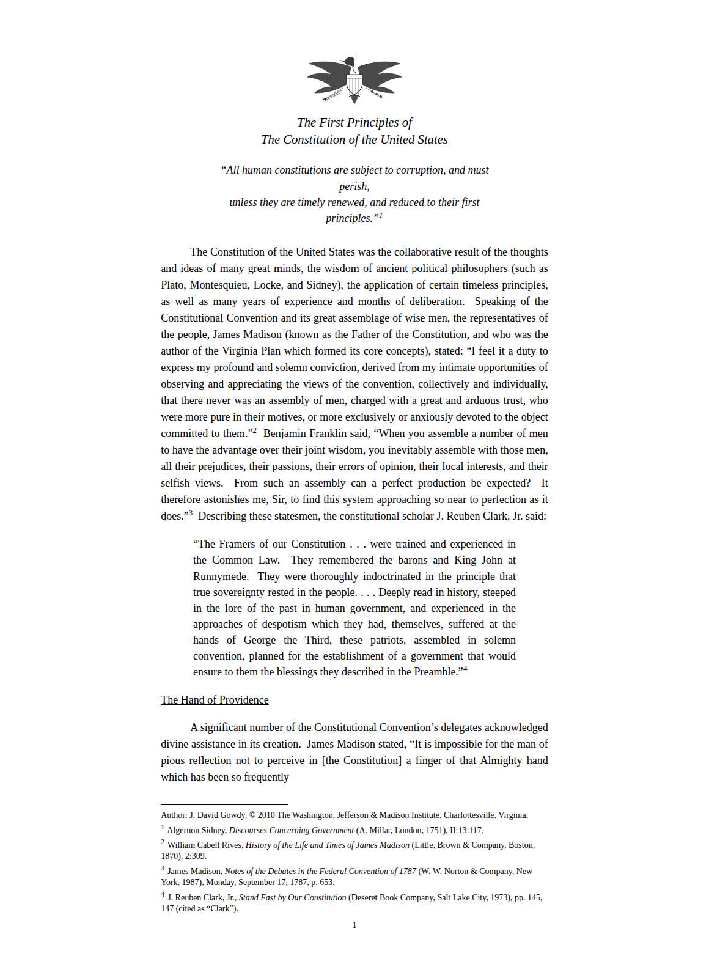The First Principles of
The Constitution of the United States
“All human constitutions are subject to corruption, and must perish,
unless they are timely renewed, and reduced to their first principles.”1
The Constitution of the United States was the collaborative result of the thoughts and ideas of many great minds, the wisdom of ancient political philosophers (such as Plato, Montesquieu, Locke, and Sidney), the application of certain timeless principles, as well as many years of experience and months of deliberation. Speaking of the Constitutional Convention and its great assemblage of wise men, the representatives of the people, James Madison (known as the Father of the Constitution, and who was the author of the Virginia Plan which formed its core concepts), stated: “I feel it a duty to express my profound and solemn conviction, derived from my intimate opportunities of observing and appreciating the views of the convention, collectively and individually, that there never was an assembly of men, charged with a great and arduous trust, who were more pure in their motives, or more exclusively or anxiously devoted to the object committed to them.”2 Benjamin Franklin said, “When you assemble a number of men to have the advantage over their joint wisdom, you inevitably assemble with those men, all their prejudices, their passions, their errors of opinion, their local interests, and their selfish views. From such an assembly can a perfect production be expected? It therefore astonishes me, Sir, to find this system approaching so near to perfection as it does.”3 Describing these statesmen, the constitutional scholar J. Reuben Clark, Jr. said:
“The Framers of our Constitution . . . were trained and experienced in the Common Law. They remembered the barons and King John at Runnymede. They were thoroughly indoctrinated in the principle that true sovereignty rested in the people. . . . Deeply read in history, steeped in the lore of the past in human government, and experienced in the approaches of despotism which they had, themselves, suffered at the hands of George the Third, these patriots, assembled in solemn convention, planned for the establishment of a government that would ensure to them the blessings they described in the Preamble.”4
The Hand of Providence
A significant number of the Constitutional Convention’s delegates acknowledged divine assistance in its creation. James Madison stated, “It is impossible for the man of pious reflection not to perceive in [the Constitution] a finger of that Almighty hand which has been so frequently
Author: J. David Gowdy, © 2010 The Washington, Jefferson & Madison Institute, Charlottesville, Virginia.
1 Algernon Sidney, Discourses Concerning Government (A. Millar, London, 1751), II:13:117.
2 William Cabell Rives, History of the Life and Times of James Madison (Little, Brown & Company, Boston, 1870), 2:309.
3 James Madison, Notes of the Debates in the Federal Convention of 1787 (W. W. Norton & Company, New York, 1987), Monday, September 17, 1787, p. 653.
4 J. Reuben Clark, Jr., Stand Fast by Our Constitution (Deseret Book Company, Salt Lake City, 1973), pp. 145, 147 (cited as “Clark”).
1